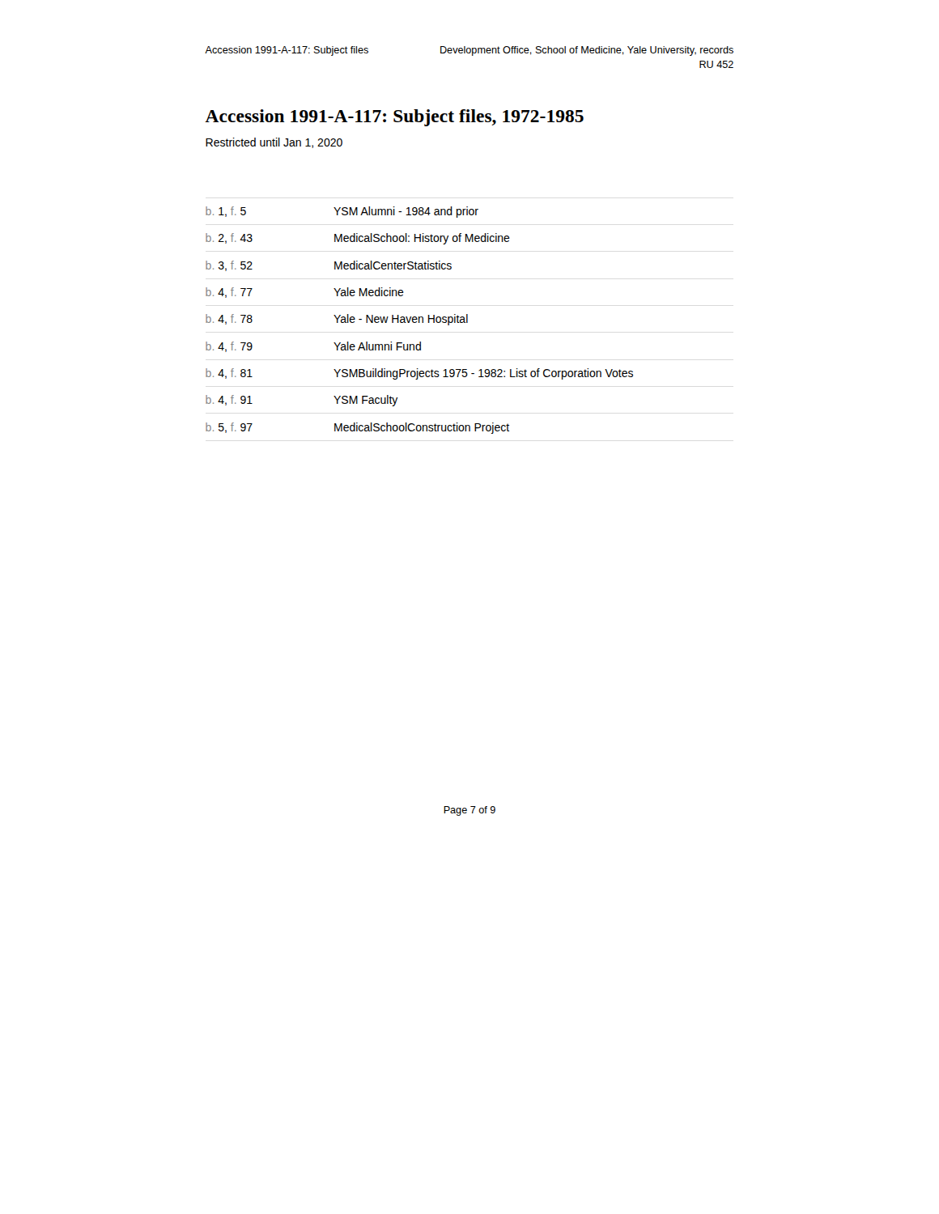Accession 1991-A-117: Subject files
Development Office, School of Medicine, Yale University, records
RU 452
Accession 1991-A-117: Subject files, 1972-1985
Restricted until Jan 1, 2020
| b. 1, f. 5 | YSM Alumni - 1984 and prior |
| b. 2, f. 43 | MedicalSchool: History of Medicine |
| b. 3, f. 52 | MedicalCenterStatistics |
| b. 4, f. 77 | Yale Medicine |
| b. 4, f. 78 | Yale - New Haven Hospital |
| b. 4, f. 79 | Yale Alumni Fund |
| b. 4, f. 81 | YSMBuildingProjects 1975 - 1982: List of Corporation Votes |
| b. 4, f. 91 | YSM Faculty |
| b. 5, f. 97 | MedicalSchoolConstruction Project |
Page 7 of 9